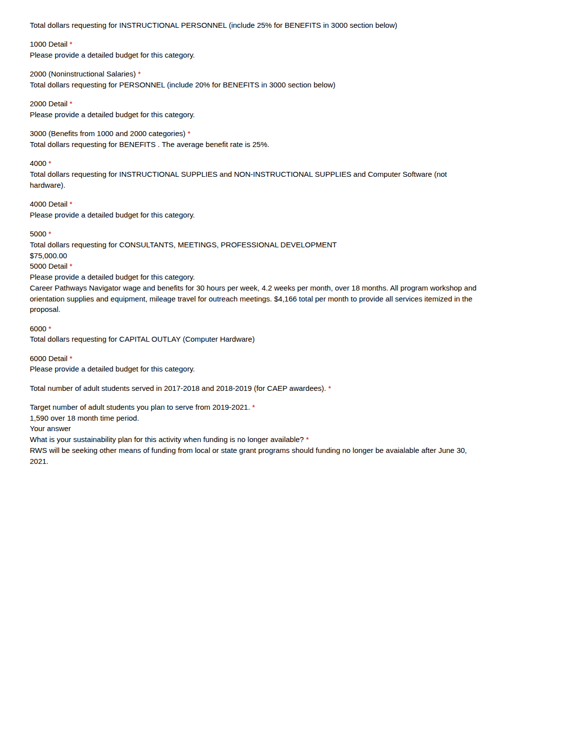Total dollars requesting for INSTRUCTIONAL PERSONNEL (include 25% for BENEFITS in 3000 section below)
1000 Detail *
Please provide a detailed budget for this category.
2000 (Noninstructional Salaries) *
Total dollars requesting for PERSONNEL (include 20% for BENEFITS in 3000 section below)
2000 Detail *
Please provide a detailed budget for this category.
3000 (Benefits from 1000 and 2000 categories) *
Total dollars requesting for BENEFITS . The average benefit rate is 25%.
4000 *
Total dollars requesting for INSTRUCTIONAL SUPPLIES and NON-INSTRUCTIONAL SUPPLIES and Computer Software (not hardware).
4000 Detail *
Please provide a detailed budget for this category.
5000 *
Total dollars requesting for CONSULTANTS, MEETINGS, PROFESSIONAL DEVELOPMENT
$75,000.00
5000 Detail *
Please provide a detailed budget for this category.
Career Pathways Navigator wage and benefits for 30 hours per week, 4.2 weeks per month, over 18 months. All program workshop and orientation supplies and equipment, mileage travel for outreach meetings. $4,166 total per month to provide all services itemized in the proposal.
6000 *
Total dollars requesting for CAPITAL OUTLAY (Computer Hardware)
6000 Detail *
Please provide a detailed budget for this category.
Total number of adult students served in 2017-2018 and 2018-2019 (for CAEP awardees). *
Target number of adult students you plan to serve from 2019-2021. *
1,590 over 18 month time period.
Your answer
What is your sustainability plan for this activity when funding is no longer available? *
RWS will be seeking other means of funding from local or state grant programs should funding no longer be avaialable after June 30, 2021.